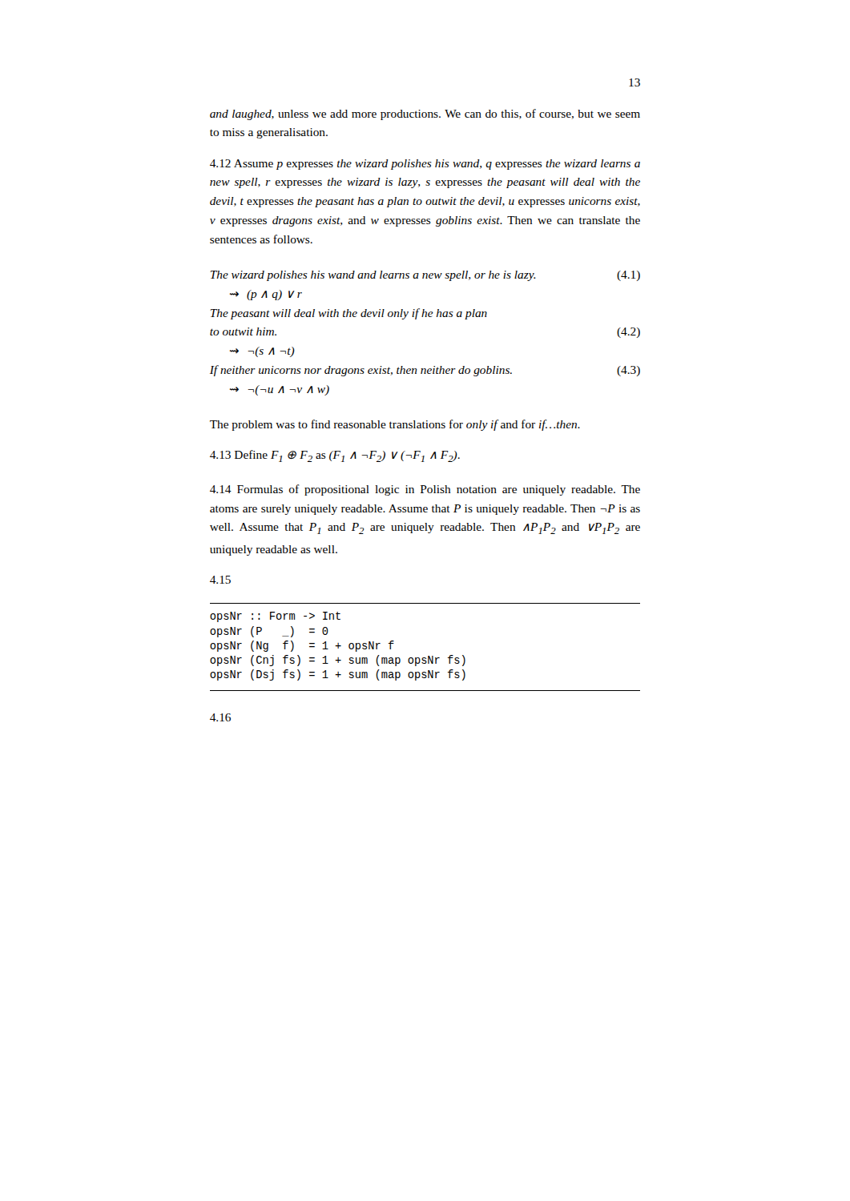13
and laughed, unless we add more productions. We can do this, of course, but we seem to miss a generalisation.
4.12 Assume p expresses the wizard polishes his wand, q expresses the wizard learns a new spell, r expresses the wizard is lazy, s expresses the peasant will deal with the devil, t expresses the peasant has a plan to outwit the devil, u expresses unicorns exist, v expresses dragons exist, and w expresses goblins exist. Then we can translate the sentences as follows.
| The wizard polishes his wand and learns a new spell, or he is lazy. | (4.1) |
| ⇝ (p ∧ q) ∨ r | |
| The peasant will deal with the devil only if he has a plan | |
| to outwit him. | (4.2) |
| ⇝ ¬(s ∧ ¬t) | |
| If neither unicorns nor dragons exist, then neither do goblins. | (4.3) |
| ⇝ ¬(¬u ∧ ¬v ∧ w) | |
The problem was to find reasonable translations for only if and for if…then.
4.13 Define F1 ⊕ F2 as (F1 ∧ ¬F2) ∨ (¬F1 ∧ F2).
4.14 Formulas of propositional logic in Polish notation are uniquely readable. The atoms are surely uniquely readable. Assume that P is uniquely readable. Then ¬P is as well. Assume that P1 and P2 are uniquely readable. Then ∧P1P2 and ∨P1P2 are uniquely readable as well.
4.15
opsNr :: Form -> Int
opsNr (P   _)  = 0
opsNr (Ng  f)  = 1 + opsNr f
opsNr (Cnj fs) = 1 + sum (map opsNr fs)
opsNr (Dsj fs) = 1 + sum (map opsNr fs)
4.16